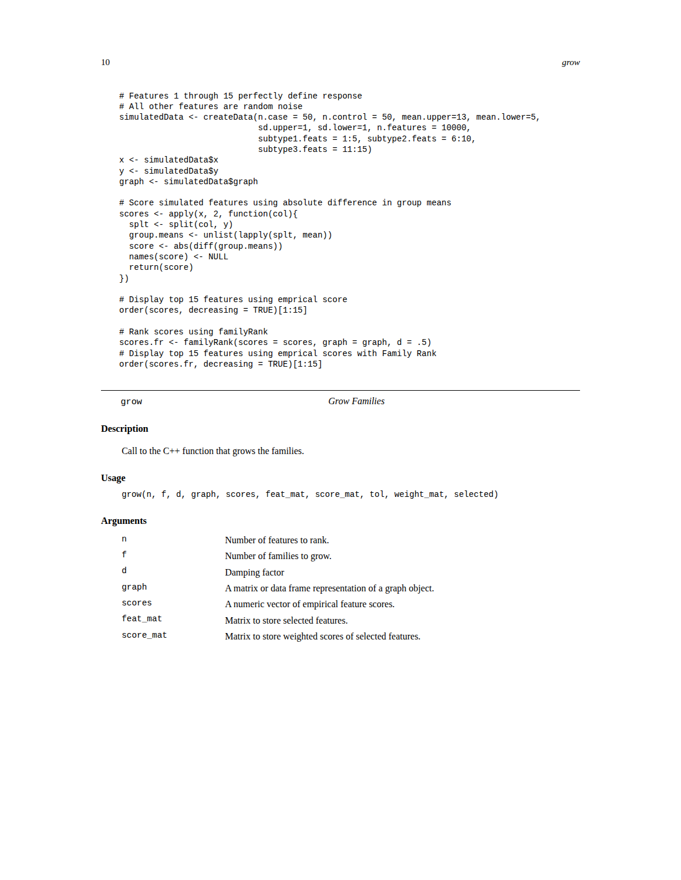10 grow
# Features 1 through 15 perfectly define response
# All other features are random noise
simulatedData <- createData(n.case = 50, n.control = 50, mean.upper=13, mean.lower=5,
                            sd.upper=1, sd.lower=1, n.features = 10000,
                            subtype1.feats = 1:5, subtype2.feats = 6:10,
                            subtype3.feats = 11:15)
x <- simulatedData$x
y <- simulatedData$y
graph <- simulatedData$graph

# Score simulated features using absolute difference in group means
scores <- apply(x, 2, function(col){
  splt <- split(col, y)
  group.means <- unlist(lapply(splt, mean))
  score <- abs(diff(group.means))
  names(score) <- NULL
  return(score)
})

# Display top 15 features using emprical score
order(scores, decreasing = TRUE)[1:15]

# Rank scores using familyRank
scores.fr <- familyRank(scores = scores, graph = graph, d = .5)
# Display top 15 features using emprical scores with Family Rank
order(scores.fr, decreasing = TRUE)[1:15]
grow Grow Families
Description
Call to the C++ function that grows the families.
Usage
grow(n, f, d, graph, scores, feat_mat, score_mat, tol, weight_mat, selected)
Arguments
| n | Number of features to rank. |
| f | Number of families to grow. |
| d | Damping factor |
| graph | A matrix or data frame representation of a graph object. |
| scores | A numeric vector of empirical feature scores. |
| feat_mat | Matrix to store selected features. |
| score_mat | Matrix to store weighted scores of selected features. |